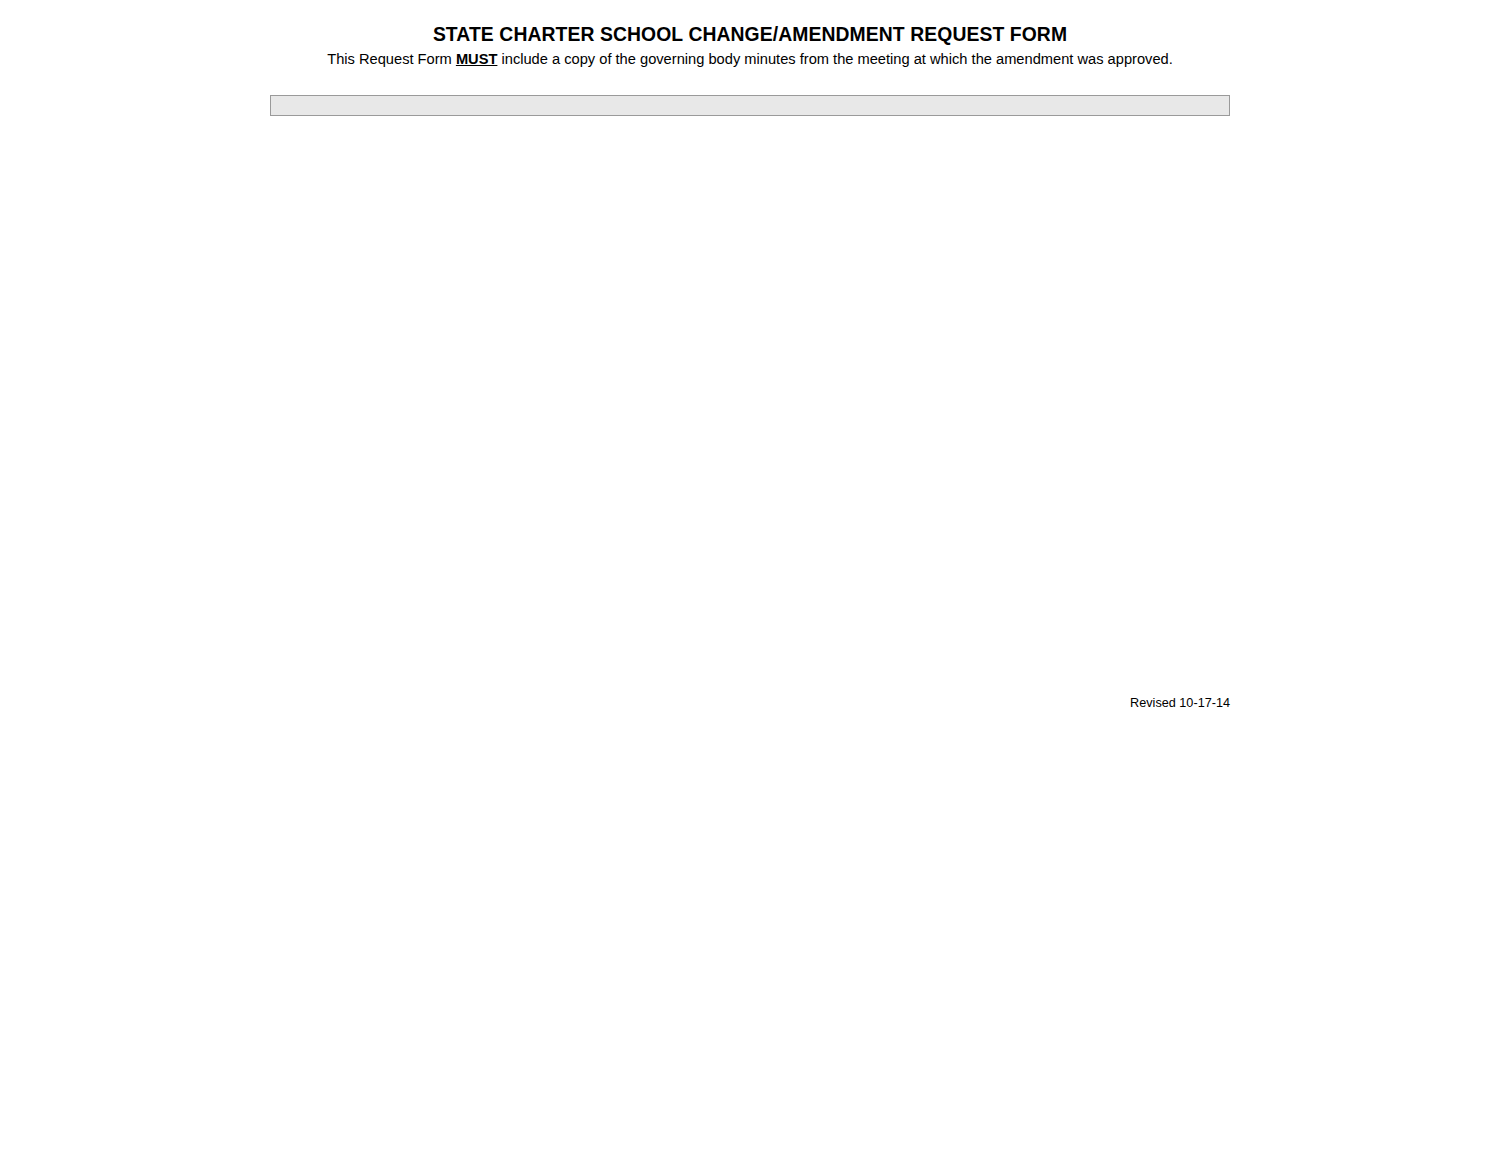STATE CHARTER SCHOOL CHANGE/AMENDMENT REQUEST FORM
This Request Form MUST include a copy of the governing body minutes from the meeting at which the amendment was approved.
Revised 10-17-14